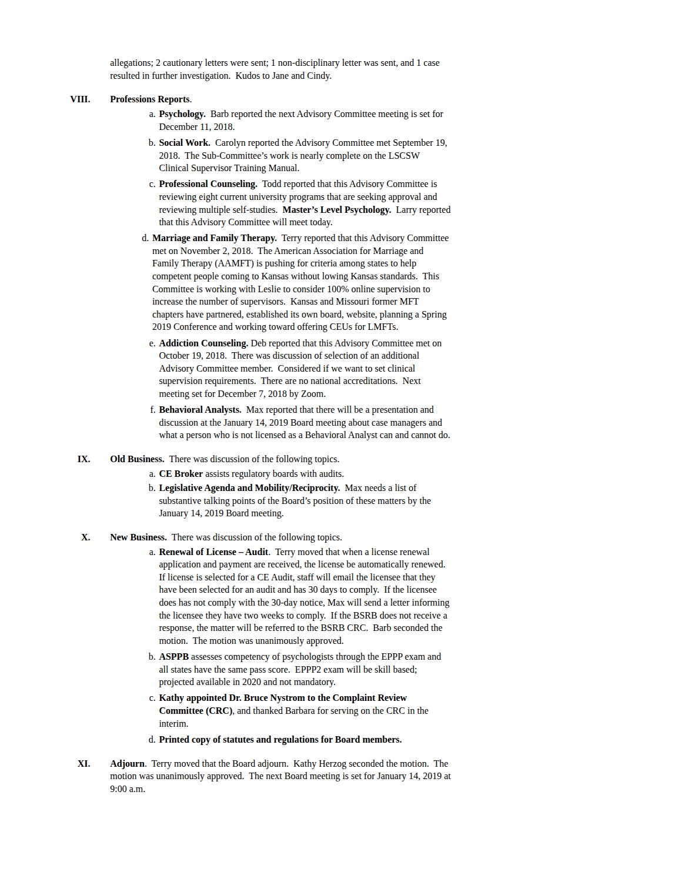allegations; 2 cautionary letters were sent; 1 non-disciplinary letter was sent, and 1 case resulted in further investigation. Kudos to Jane and Cindy.
VIII.
Professions Reports.
Psychology. Barb reported the next Advisory Committee meeting is set for December 11, 2018.
Social Work. Carolyn reported the Advisory Committee met September 19, 2018. The Sub-Committee’s work is nearly complete on the LSCSW Clinical Supervisor Training Manual.
Professional Counseling. Todd reported that this Advisory Committee is reviewing eight current university programs that are seeking approval and reviewing multiple self-studies. Master’s Level Psychology. Larry reported that this Advisory Committee will meet today.
Marriage and Family Therapy. Terry reported that this Advisory Committee met on November 2, 2018. The American Association for Marriage and Family Therapy (AAMFT) is pushing for criteria among states to help competent people coming to Kansas without lowing Kansas standards. This Committee is working with Leslie to consider 100% online supervision to increase the number of supervisors. Kansas and Missouri former MFT chapters have partnered, established its own board, website, planning a Spring 2019 Conference and working toward offering CEUs for LMFTs.
Addiction Counseling. Deb reported that this Advisory Committee met on October 19, 2018. There was discussion of selection of an additional Advisory Committee member. Considered if we want to set clinical supervision requirements. There are no national accreditations. Next meeting set for December 7, 2018 by Zoom.
Behavioral Analysts. Max reported that there will be a presentation and discussion at the January 14, 2019 Board meeting about case managers and what a person who is not licensed as a Behavioral Analyst can and cannot do.
IX.
Old Business. There was discussion of the following topics.
CE Broker assists regulatory boards with audits.
Legislative Agenda and Mobility/Reciprocity. Max needs a list of substantive talking points of the Board’s position of these matters by the January 14, 2019 Board meeting.
X.
New Business. There was discussion of the following topics.
Renewal of License – Audit. Terry moved that when a license renewal application and payment are received, the license be automatically renewed. If license is selected for a CE Audit, staff will email the licensee that they have been selected for an audit and has 30 days to comply. If the licensee does has not comply with the 30-day notice, Max will send a letter informing the licensee they have two weeks to comply. If the BSRB does not receive a response, the matter will be referred to the BSRB CRC. Barb seconded the motion. The motion was unanimously approved.
ASPPB assesses competency of psychologists through the EPPP exam and all states have the same pass score. EPPP2 exam will be skill based; projected available in 2020 and not mandatory.
Kathy appointed Dr. Bruce Nystrom to the Complaint Review Committee (CRC), and thanked Barbara for serving on the CRC in the interim.
Printed copy of statutes and regulations for Board members.
XI.
Adjourn. Terry moved that the Board adjourn. Kathy Herzog seconded the motion. The motion was unanimously approved. The next Board meeting is set for January 14, 2019 at 9:00 a.m.